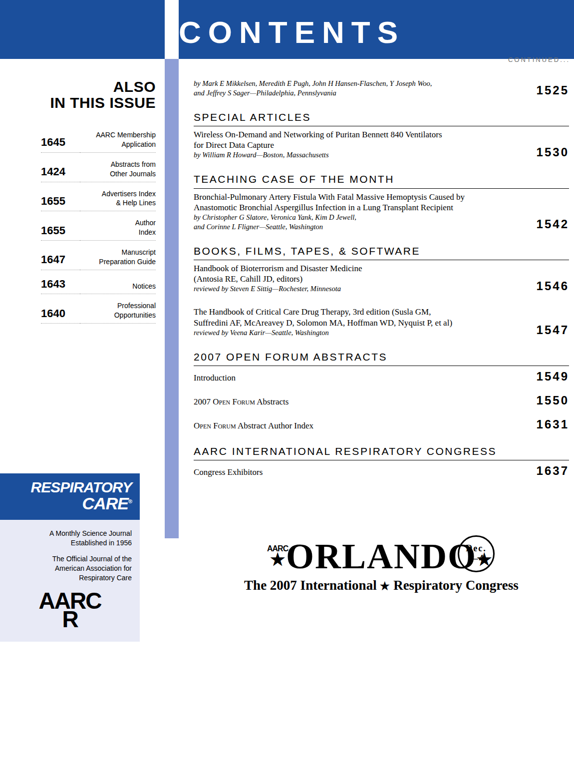CONTENTS
CONTINUED...
ALSO
IN THIS ISSUE
| 1645 | AARC Membership Application |
| 1424 | Abstracts from Other Journals |
| 1655 | Advertisers Index & Help Lines |
| 1655 | Author Index |
| 1647 | Manuscript Preparation Guide |
| 1643 | Notices |
| 1640 | Professional Opportunities |
RESPIRATORY
CARE®
A Monthly Science Journal
Established in 1956
The Official Journal of the
American Association for
Respiratory Care
AARC
R
by Mark E Mikkelsen, Meredith E Pugh, John H Hansen-Flaschen, Y Joseph Woo,
and Jeffrey S Sager—Philadelphia, Pennslyvania
1525
SPECIAL ARTICLES
Wireless On-Demand and Networking of Puritan Bennett 840 Ventilators
for Direct Data Capture
by William R Howard—Boston, Massachusetts
1530
TEACHING CASE OF THE MONTH
Bronchial-Pulmonary Artery Fistula With Fatal Massive Hemoptysis Caused by
Anastomotic Bronchial Aspergillus Infection in a Lung Transplant Recipient
by Christopher G Slatore, Veronica Yank, Kim D Jewell,
and Corinne L Fligner—Seattle, Washington
1542
BOOKS, FILMS, TAPES, & SOFTWARE
Handbook of Bioterrorism and Disaster Medicine
(Antosia RE, Cahill JD, editors)
reviewed by Steven E Sittig—Rochester, Minnesota
1546
The Handbook of Critical Care Drug Therapy, 3rd edition (Susla GM,
Suffredini AF, McAreavey D, Solomon MA, Hoffman WD, Nyquist P, et al)
reviewed by Veena Karir—Seattle, Washington
1547
2007 OPEN FORUM ABSTRACTS
Introduction
1549
2007 Open Forum Abstracts
1550
Open Forum Abstract Author Index
1631
AARC INTERNATIONAL RESPIRATORY CONGRESS
Congress Exhibitors
1637
AARC ★ORLANDO★ Dec.
1–4
The 2007 International ★ Respiratory Congress